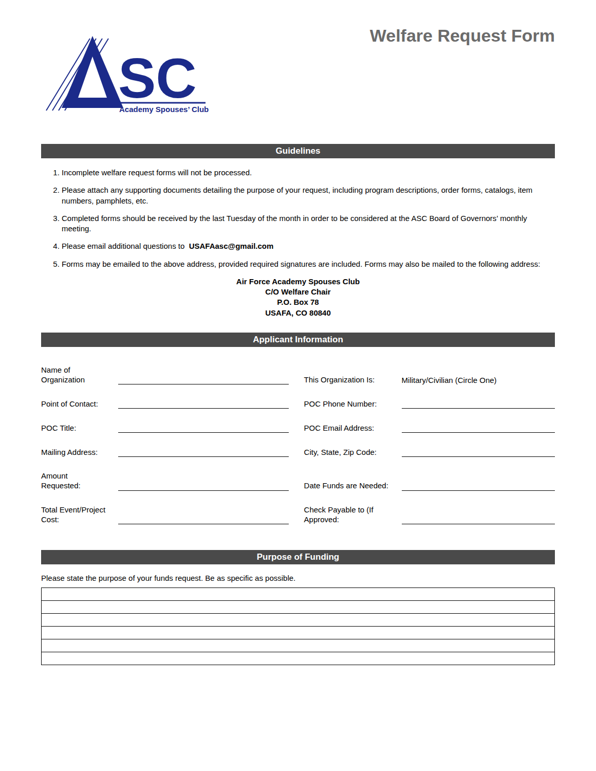SC Academy Spouses’ Club
Welfare Request Form
Guidelines
Incomplete welfare request forms will not be processed.
Please attach any supporting documents detailing the purpose of your request, including program descriptions, order forms, catalogs, item numbers, pamphlets, etc.
Completed forms should be received by the last Tuesday of the month in order to be considered at the ASC Board of Governors’ monthly meeting.
Please email additional questions to USAFAasc@gmail.com
Forms may be emailed to the above address, provided required signatures are included. Forms may also be mailed to the following address:
Air Force Academy Spouses Club
C/O Welfare Chair
P.O. Box 78
USAFA, CO 80840
Applicant Information
| Name of Organization | | | This Organization Is: | Military/Civilian (Circle One) |
| Point of Contact: | | | POC Phone Number: | |
| POC Title: | | | POC Email Address: | |
| Mailing Address: | | | City, State, Zip Code: | |
| Amount Requested: | | | Date Funds are Needed: | |
| Total Event/Project Cost: | | | Check Payable to (If Approved: | |
Purpose of Funding
Please state the purpose of your funds request. Be as specific as possible.